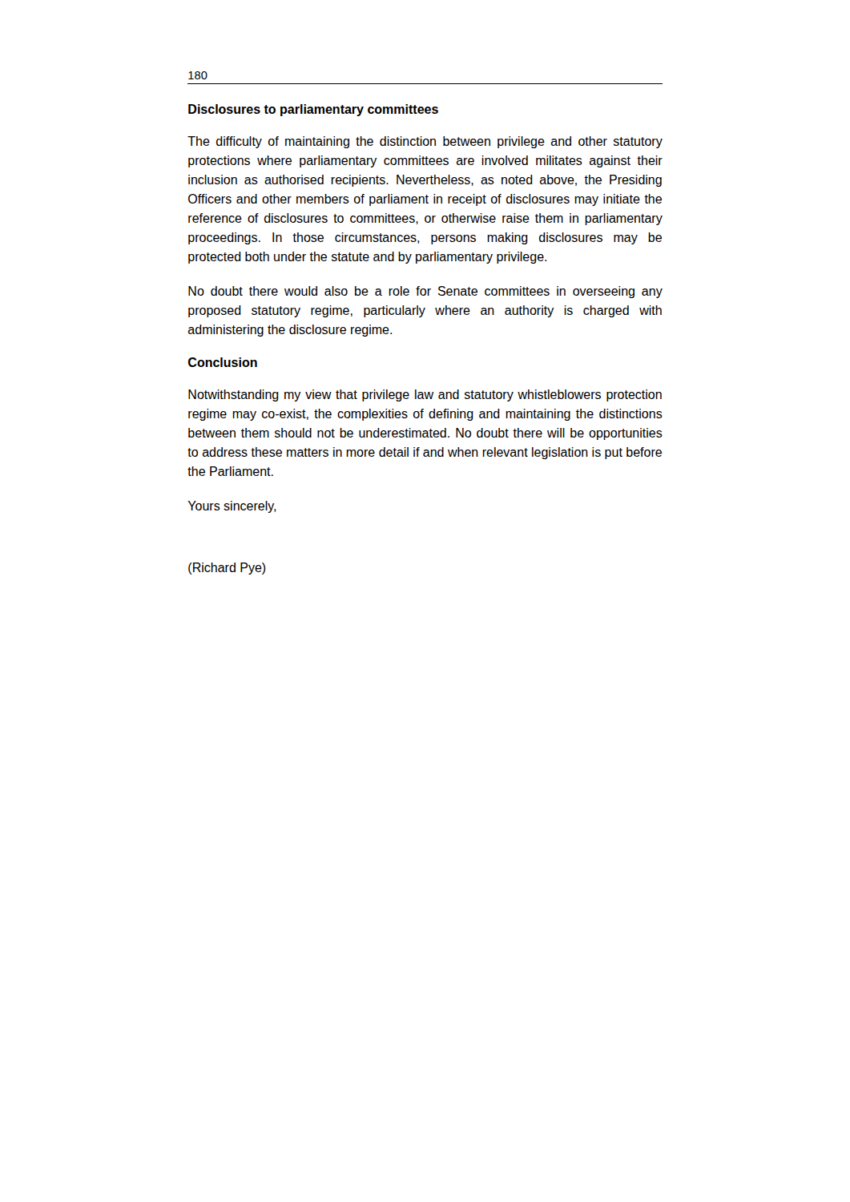180
Disclosures to parliamentary committees
The difficulty of maintaining the distinction between privilege and other statutory protections where parliamentary committees are involved militates against their inclusion as authorised recipients. Nevertheless, as noted above, the Presiding Officers and other members of parliament in receipt of disclosures may initiate the reference of disclosures to committees, or otherwise raise them in parliamentary proceedings. In those circumstances, persons making disclosures may be protected both under the statute and by parliamentary privilege.
No doubt there would also be a role for Senate committees in overseeing any proposed statutory regime, particularly where an authority is charged with administering the disclosure regime.
Conclusion
Notwithstanding my view that privilege law and statutory whistleblowers protection regime may co-exist, the complexities of defining and maintaining the distinctions between them should not be underestimated. No doubt there will be opportunities to address these matters in more detail if and when relevant legislation is put before the Parliament.
Yours sincerely,
(Richard Pye)